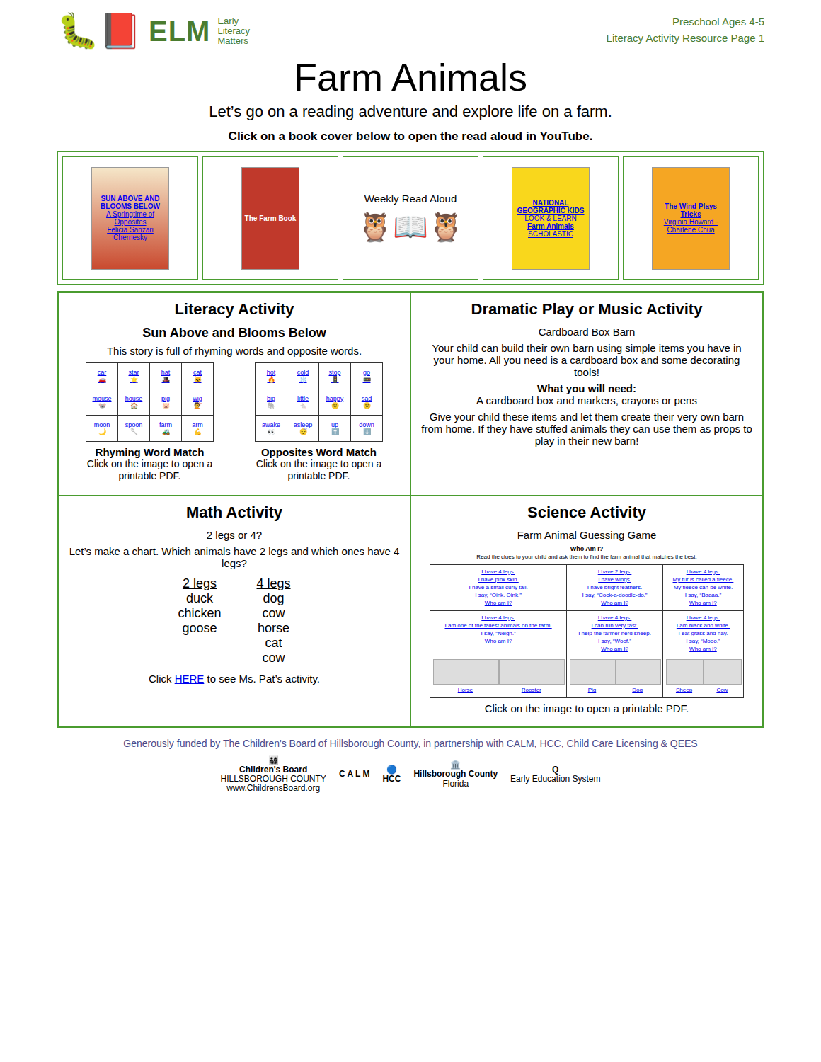🐛📕
ELM
Early
Literacy
Matters
Preschool Ages 4-5
Literacy Activity Resource Page 1
Farm Animals
Let’s go on a reading adventure and explore life on a farm.
Click on a book cover below to open the read aloud in YouTube.
SUN ABOVE AND BLOOMS BELOW A Springtime of Opposites Felicia Sanzari Chernesky
The Farm Book
Weekly Read Aloud
🦉📖🦉
NATIONAL GEOGRAPHIC KIDS LOOK & LEARN Farm Animals SCHOLASTIC
The Wind Plays Tricks Virginia Howard · Charlene Chua
Literacy Activity
Sun Above and Blooms Below
This story is full of rhyming words and opposite words.
| car 🚗 | star ⭐ | hat 🎩 | cat 🐱 |
| mouse 🐭 | house 🏠 | pig 🐷 | wig 💇 |
| moon 🌙 | spoon 🥄 | farm 🚜 | arm 💪 |
Rhyming Word Match
Click on the image to open a printable PDF.
| hot 🔥 | cold ❄️ | stop 🚦 | go 🚥 |
| big 🐘 | little 🐁 | happy 🙂 | sad 🙁 |
| awake 👀 | asleep 😴 | up ⬆️ | down ⬇️ |
Opposites Word Match
Click on the image to open a printable PDF.
Dramatic Play or Music Activity
Cardboard Box Barn
Your child can build their own barn using simple items you have in your home. All you need is a cardboard box and some decorating tools!
What you will need:
A cardboard box and markers, crayons or pens
Give your child these items and let them create their very own barn from home. If they have stuffed animals they can use them as props to play in their new barn!
Math Activity
2 legs or 4?
Let’s make a chart. Which animals have 2 legs and which ones have 4 legs?
| 2 legs | 4 legs |
| --- | --- |
| duck | dog |
| chicken | cow |
| goose | horse |
| | cat |
| | cow |
Click HERE to see Ms. Pat’s activity.
Science Activity
Farm Animal Guessing Game
Who Am I?
Read the clues to your child and ask them to find the farm animal that matches the best.
| I have 4 legs. I have pink skin. I have a small curly tail. I say, “Oink. Oink.” Who am I? | I have 2 legs. I have wings. I have bright feathers. I say, “Cock-a-doodle-do.” Who am I? | I have 4 legs. My fur is called a fleece. My fleece can be white. I say, “Baaaa.” Who am I? |
| I have 4 legs. I am one of the tallest animals on the farm. I say, “Neigh.” Who am I? | I have 4 legs. I can run very fast. I help the farmer herd sheep. I say, “Woof.” Who am I? | I have 4 legs. I am black and white. I eat grass and hay. I say, “Mooo.” Who am I? |
| Horse Rooster | Pig Dog | Sheep Cow |
Click on the image to open a printable PDF.
Generously funded by The Children's Board of Hillsborough County, in partnership with CALM, HCC, Child Care Licensing & QEES
👨‍👩‍👧‍👦 Children's Board HILLSBOROUGH COUNTY www.ChildrensBoard.org
C A L M
🔵 HCC
🏛️ Hillsborough County Florida
Q Early Education System